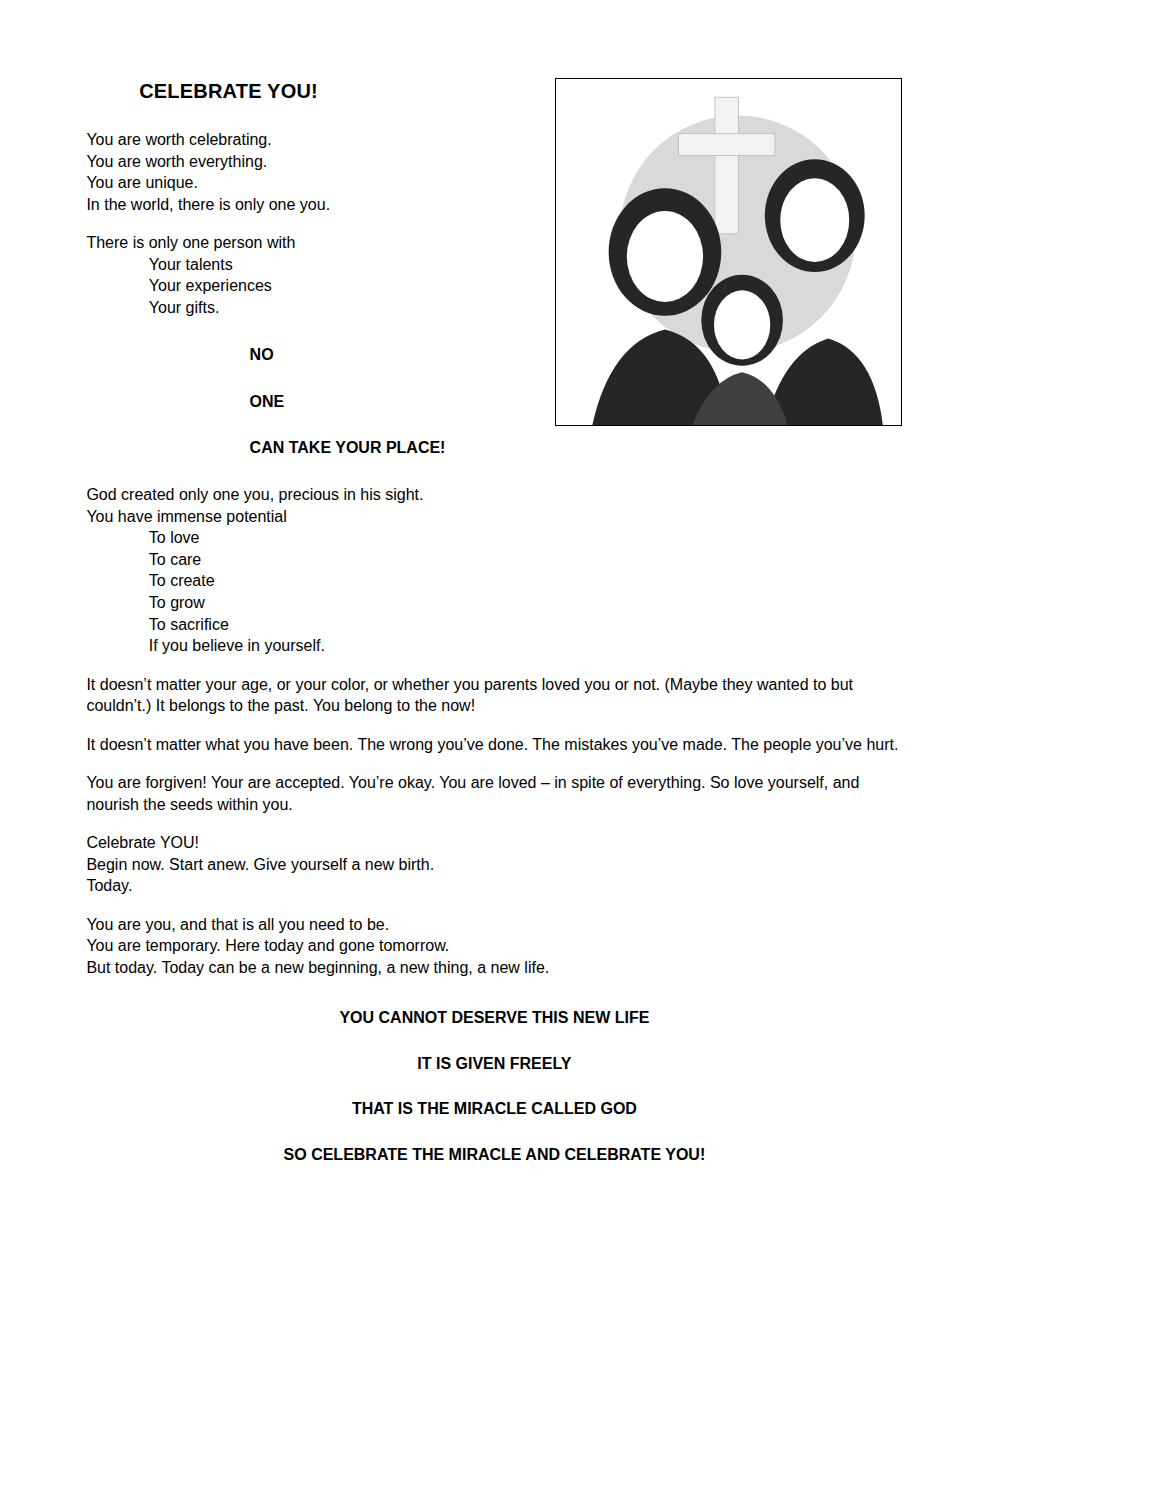CELEBRATE YOU!
You are worth celebrating. You are worth everything. You are unique. In the world, there is only one you.
There is only one person with Your talents Your experiences Your gifts.
NO ONE CAN TAKE YOUR PLACE!
God created only one you, precious in his sight. You have immense potential To love To care To create To grow To sacrifice If you believe in yourself.
It doesn’t matter your age, or your color, or whether you parents loved you or not. (Maybe they wanted to but couldn’t.) It belongs to the past. You belong to the now!
It doesn’t matter what you have been. The wrong you’ve done. The mistakes you’ve made. The people you’ve hurt.
You are forgiven! Your are accepted. You’re okay. You are loved – in spite of everything. So love yourself, and nourish the seeds within you.
Celebrate YOU! Begin now. Start anew. Give yourself a new birth. Today.
You are you, and that is all you need to be. You are temporary. Here today and gone tomorrow. But today. Today can be a new beginning, a new thing, a new life.
YOU CANNOT DESERVE THIS NEW LIFE IT IS GIVEN FREELY THAT IS THE MIRACLE CALLED GOD SO CELEBRATE THE MIRACLE AND CELEBRATE YOU!